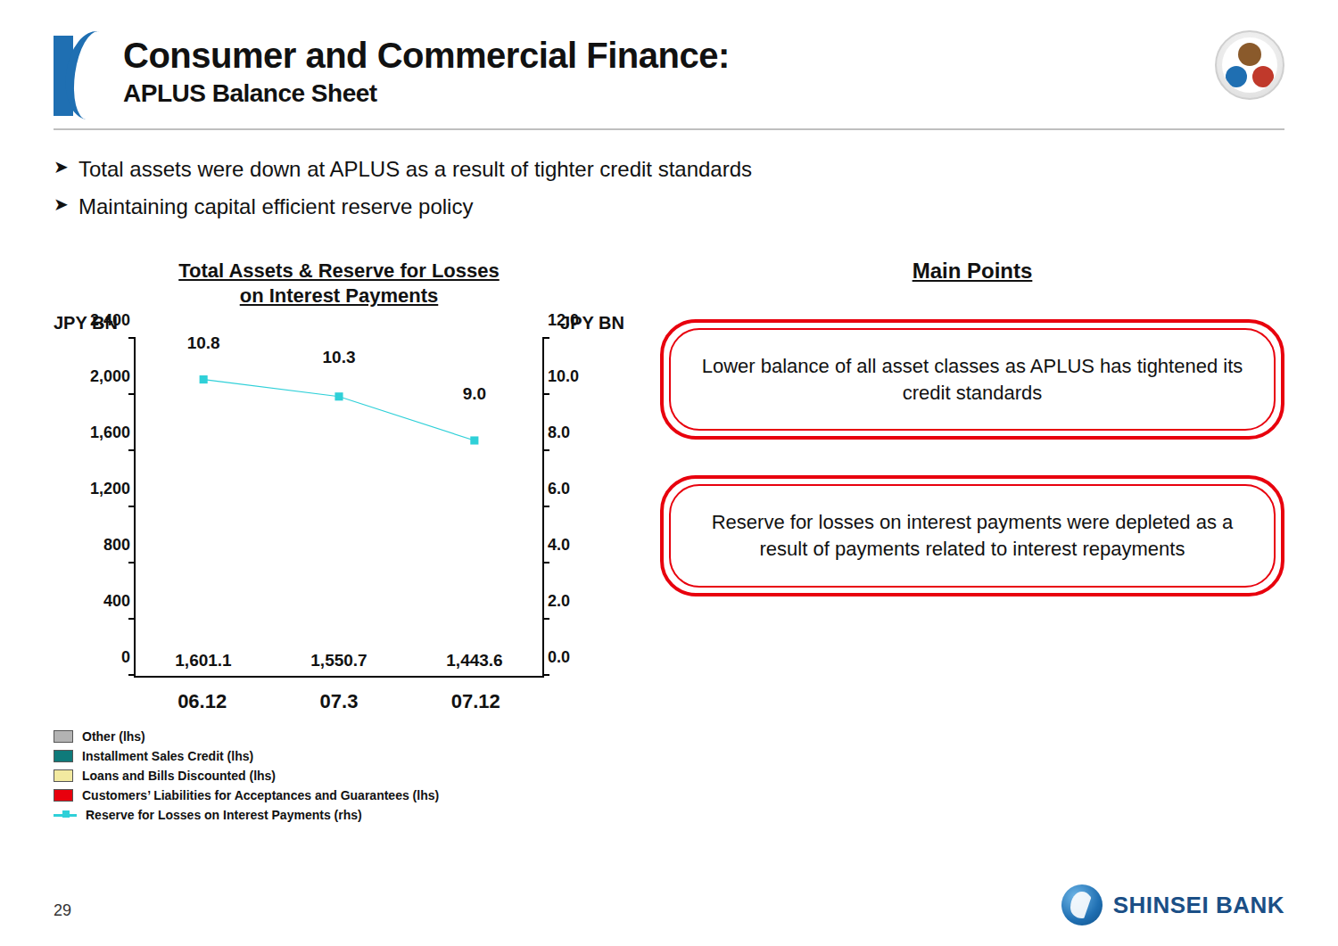Consumer and Commercial Finance: APLUS Balance Sheet
Total assets were down at APLUS as a result of tighter credit standards
Maintaining capital efficient reserve policy
Total Assets & Reserve for Losses
on Interest Payments
JPY BN JPY BN
0
400
800
1,200
1,600
2,000
2,400
0.0
2.0
4.0
6.0
8.0
10.0
12.0
1,601.1
1,550.7
1,443.6
10.8
10.3
9.0
06.12 07.3 07.12
Other (lhs)
Installment Sales Credit (lhs)
Loans and Bills Discounted (lhs)
Customers’ Liabilities for Acceptances and Guarantees (lhs)
Reserve for Losses on Interest Payments (rhs)
Main Points
Lower balance of all asset classes as APLUS has tightened its credit standards
Reserve for losses on interest payments were depleted as a result of payments related to interest repayments
29
SHINSEI BANK